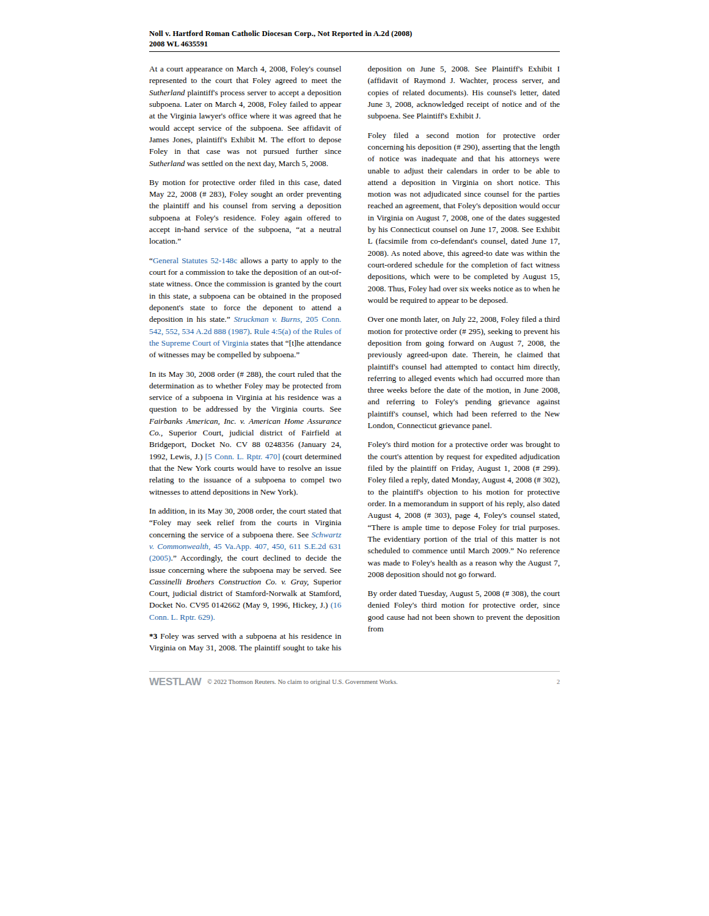Noll v. Hartford Roman Catholic Diocesan Corp., Not Reported in A.2d (2008)
2008 WL 4635591
At a court appearance on March 4, 2008, Foley's counsel represented to the court that Foley agreed to meet the Sutherland plaintiff's process server to accept a deposition subpoena. Later on March 4, 2008, Foley failed to appear at the Virginia lawyer's office where it was agreed that he would accept service of the subpoena. See affidavit of James Jones, plaintiff's Exhibit M. The effort to depose Foley in that case was not pursued further since Sutherland was settled on the next day, March 5, 2008.
By motion for protective order filed in this case, dated May 22, 2008 (# 283), Foley sought an order preventing the plaintiff and his counsel from serving a deposition subpoena at Foley's residence. Foley again offered to accept in-hand service of the subpoena, “at a neutral location.”
“General Statutes 52-148c allows a party to apply to the court for a commission to take the deposition of an out-of-state witness. Once the commission is granted by the court in this state, a subpoena can be obtained in the proposed deponent's state to force the deponent to attend a deposition in his state.” Struckman v. Burns, 205 Conn. 542, 552, 534 A.2d 888 (1987). Rule 4:5(a) of the Rules of the Supreme Court of Virginia states that “[t]he attendance of witnesses may be compelled by subpoena.”
In its May 30, 2008 order (# 288), the court ruled that the determination as to whether Foley may be protected from service of a subpoena in Virginia at his residence was a question to be addressed by the Virginia courts. See Fairbanks American, Inc. v. American Home Assurance Co., Superior Court, judicial district of Fairfield at Bridgeport, Docket No. CV 88 0248356 (January 24, 1992, Lewis, J.) [5 Conn. L. Rptr. 470] (court determined that the New York courts would have to resolve an issue relating to the issuance of a subpoena to compel two witnesses to attend depositions in New York).
In addition, in its May 30, 2008 order, the court stated that “Foley may seek relief from the courts in Virginia concerning the service of a subpoena there. See Schwartz v. Commonwealth, 45 Va.App. 407, 450, 611 S.E.2d 631 (2005).” Accordingly, the court declined to decide the issue concerning where the subpoena may be served. See Cassinelli Brothers Construction Co. v. Gray, Superior Court, judicial district of Stamford-Norwalk at Stamford, Docket No. CV95 0142662 (May 9, 1996, Hickey, J.) (16 Conn. L. Rptr. 629).
*3 Foley was served with a subpoena at his residence in Virginia on May 31, 2008. The plaintiff sought to take his deposition on June 5, 2008. See Plaintiff's Exhibit I (affidavit of Raymond J. Wachter, process server, and copies of related documents). His counsel's letter, dated June 3, 2008, acknowledged receipt of notice and of the subpoena. See Plaintiff's Exhibit J.
Foley filed a second motion for protective order concerning his deposition (# 290), asserting that the length of notice was inadequate and that his attorneys were unable to adjust their calendars in order to be able to attend a deposition in Virginia on short notice. This motion was not adjudicated since counsel for the parties reached an agreement, that Foley's deposition would occur in Virginia on August 7, 2008, one of the dates suggested by his Connecticut counsel on June 17, 2008. See Exhibit L (facsimile from co-defendant's counsel, dated June 17, 2008). As noted above, this agreed-to date was within the court-ordered schedule for the completion of fact witness depositions, which were to be completed by August 15, 2008. Thus, Foley had over six weeks notice as to when he would be required to appear to be deposed.
Over one month later, on July 22, 2008, Foley filed a third motion for protective order (# 295), seeking to prevent his deposition from going forward on August 7, 2008, the previously agreed-upon date. Therein, he claimed that plaintiff's counsel had attempted to contact him directly, referring to alleged events which had occurred more than three weeks before the date of the motion, in June 2008, and referring to Foley's pending grievance against plaintiff's counsel, which had been referred to the New London, Connecticut grievance panel.
Foley's third motion for a protective order was brought to the court's attention by request for expedited adjudication filed by the plaintiff on Friday, August 1, 2008 (# 299). Foley filed a reply, dated Monday, August 4, 2008 (# 302), to the plaintiff's objection to his motion for protective order. In a memorandum in support of his reply, also dated August 4, 2008 (# 303), page 4, Foley's counsel stated, “There is ample time to depose Foley for trial purposes. The evidentiary portion of the trial of this matter is not scheduled to commence until March 2009.” No reference was made to Foley's health as a reason why the August 7, 2008 deposition should not go forward.
By order dated Tuesday, August 5, 2008 (# 308), the court denied Foley's third motion for protective order, since good cause had not been shown to prevent the deposition from
WESTLAW © 2022 Thomson Reuters. No claim to original U.S. Government Works. 2